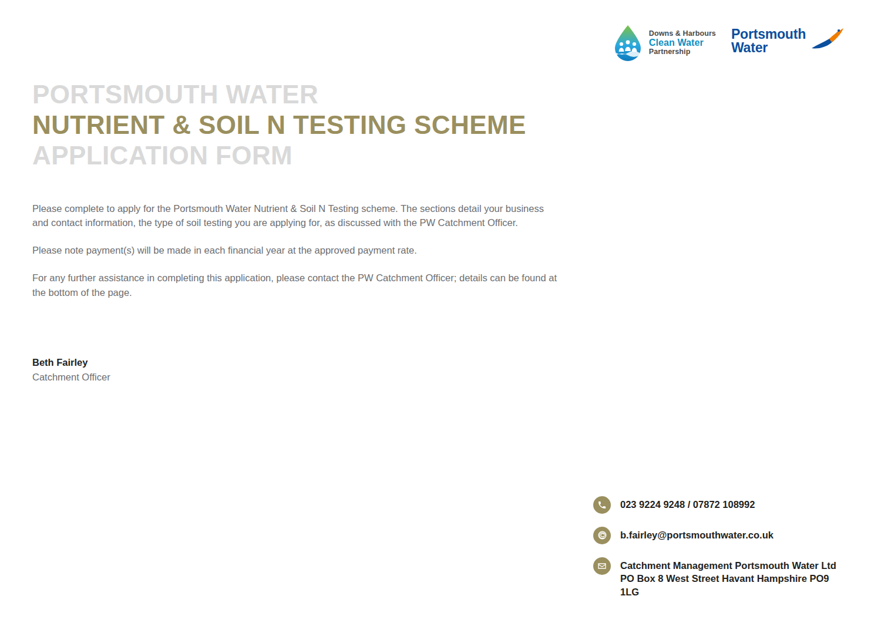Downs & Harbours
Clean Water
Partnership
Portsmouth Water
PORTSMOUTH WATER NUTRIENT & SOIL N TESTING SCHEME APPLICATION FORM
Please complete to apply for the Portsmouth Water Nutrient & Soil N Testing scheme. The sections detail your business and contact information, the type of soil testing you are applying for, as discussed with the PW Catchment Officer.
Please note payment(s) will be made in each financial year at the approved payment rate.
For any further assistance in completing this application, please contact the PW Catchment Officer; details can be found at the bottom of the page.
Beth Fairley Catchment Officer
023 9224 9248 / 07872 108992
b.fairley@portsmouthwater.co.uk
Catchment Management Portsmouth Water Ltd PO Box 8 West Street Havant Hampshire PO9 1LG